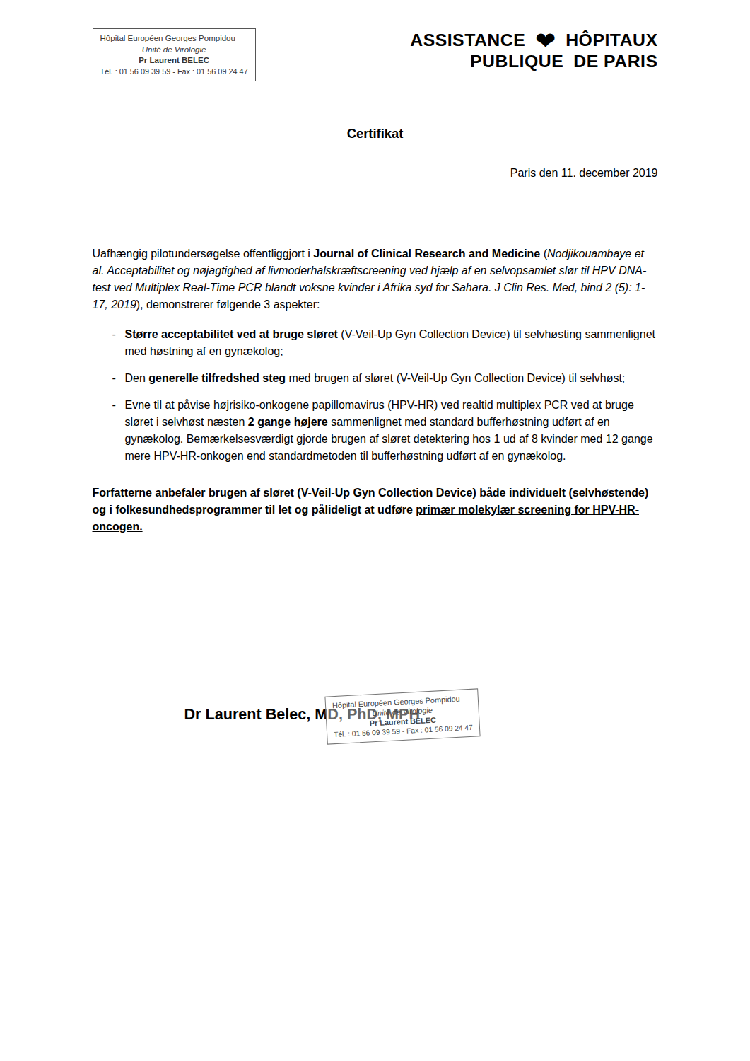Hôpital Européen Georges Pompidou
Unité de Virologie
Pr Laurent BELEC
Tél. : 01 56 09 39 59 - Fax : 01 56 09 24 47
ASSISTANCE ❤ HÔPITAUX
PUBLIQUE DE PARIS
Certifikat
Paris den 11. december 2019
Uafhængig pilotundersøgelse offentliggjort i Journal of Clinical Research and Medicine (Nodjikouambaye et al. Acceptabilitet og nøjagtighed af livmoderhalskræftscreening ved hjælp af en selvopsamlet slør til HPV DNA-test ved Multiplex Real-Time PCR blandt voksne kvinder i Afrika syd for Sahara. J Clin Res. Med, bind 2 (5): 1-17, 2019), demonstrerer følgende 3 aspekter:
Større acceptabilitet ved at bruge sløret (V-Veil-Up Gyn Collection Device) til selvhøsting sammenlignet med høstning af en gynækolog;
Den generelle tilfredshed steg med brugen af sløret (V-Veil-Up Gyn Collection Device) til selvhøst;
Evne til at påvise højrisiko-onkogene papillomavirus (HPV-HR) ved realtid multiplex PCR ved at bruge sløret i selvhøst næsten 2 gange højere sammenlignet med standard bufferhøstning udført af en gynækolog. Bemærkelsesværdigt gjorde brugen af sløret detektering hos 1 ud af 8 kvinder med 12 gange mere HPV-HR-onkogen end standardmetoden til bufferhøstning udført af en gynækolog.
Forfatterne anbefaler brugen af sløret (V-Veil-Up Gyn Collection Device) både individuelt (selvhøstende) og i folkesundhedsprogrammer til let og pålideligt at udføre primær molekylær screening for HPV-HR-oncogen.
Dr Laurent Belec, MD, PhD, MPH
Hôpital Européen Georges Pompidou
Unité de Virologie
Pr Laurent BELEC
Tél. : 01 56 09 39 59 - Fax : 01 56 09 24 47